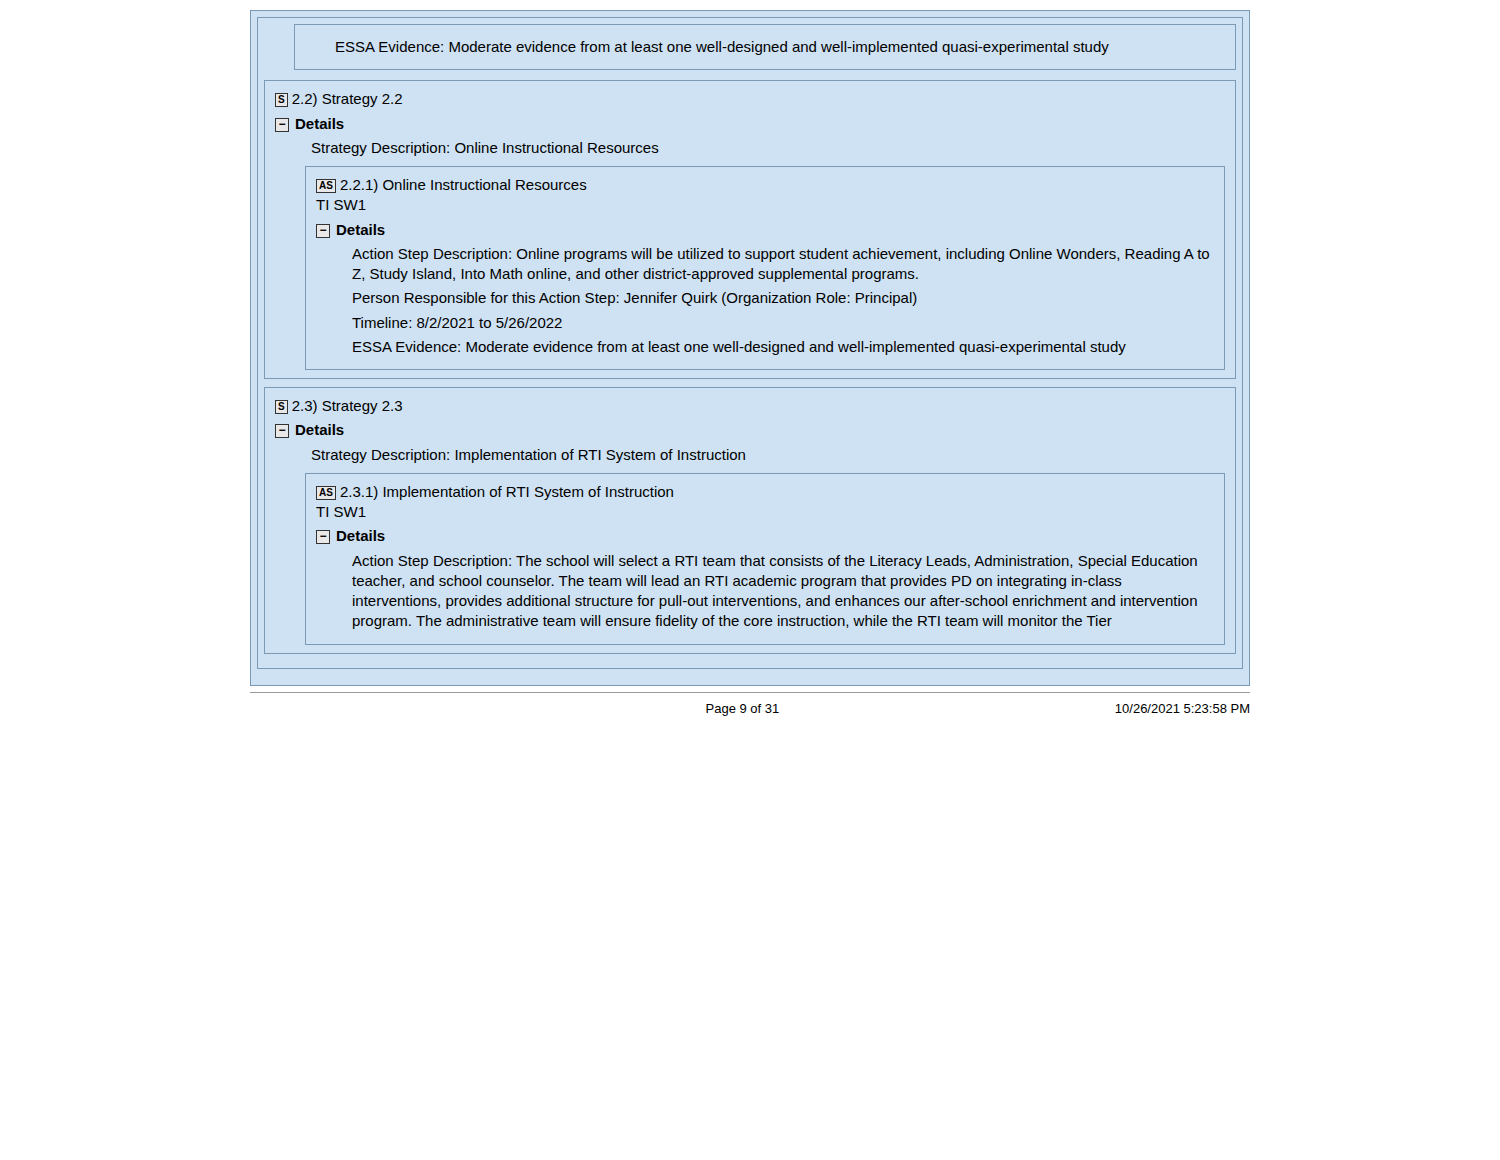ESSA Evidence: Moderate evidence from at least one well-designed and well-implemented quasi-experimental study
S2.2) Strategy 2.2
−Details
Strategy Description: Online Instructional Resources
AS2.2.1) Online Instructional Resources
TI SW1
−Details
Action Step Description: Online programs will be utilized to support student achievement, including Online Wonders, Reading A to Z, Study Island, Into Math online, and other district-approved supplemental programs.
Person Responsible for this Action Step: Jennifer Quirk (Organization Role: Principal)
Timeline: 8/2/2021 to 5/26/2022
ESSA Evidence: Moderate evidence from at least one well-designed and well-implemented quasi-experimental study
S2.3) Strategy 2.3
−Details
Strategy Description: Implementation of RTI System of Instruction
AS2.3.1) Implementation of RTI System of Instruction
TI SW1
−Details
Action Step Description: The school will select a RTI team that consists of the Literacy Leads, Administration, Special Education teacher, and school counselor. The team will lead an RTI academic program that provides PD on integrating in-class interventions, provides additional structure for pull-out interventions, and enhances our after-school enrichment and intervention program. The administrative team will ensure fidelity of the core instruction, while the RTI team will monitor the Tier
Page 9 of 31
10/26/2021 5:23:58 PM